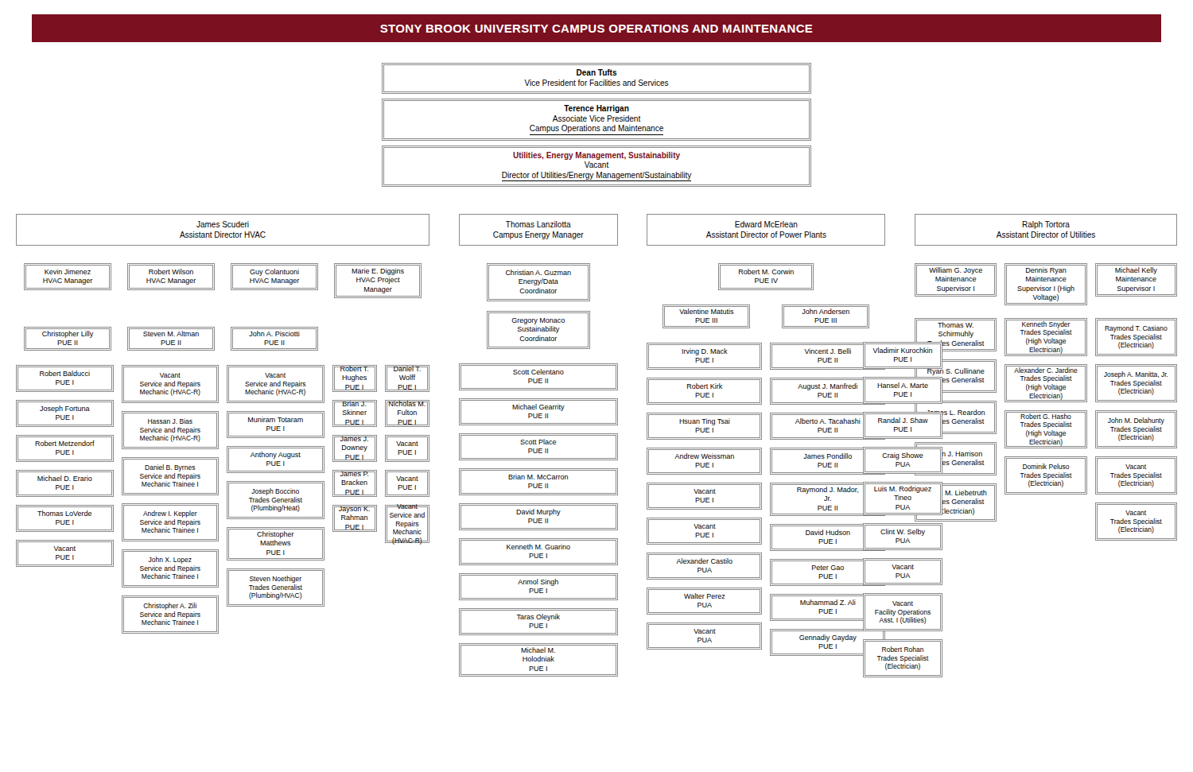STONY BROOK UNIVERSITY CAMPUS OPERATIONS AND MAINTENANCE
Dean Tufts
Vice President for Facilities and Services
Terence Harrigan
Associate Vice President
Campus Operations and Maintenance
Utilities, Energy Management, Sustainability
Vacant
Director of Utilities/Energy Management/Sustainability
James Scuderi
Assistant Director HVAC
Kevin Jimenez
HVAC Manager
Robert Wilson
HVAC Manager
Guy Colantuoni
HVAC Manager
Marie E. Diggins
HVAC Project
Manager
Christopher Lilly
PUE II
Steven M. Altman
PUE II
John A. Pisciotti
PUE II
Robert Balducci
PUE I
Joseph Fortuna
PUE I
Robert Metzendorf
PUE I
Michael D. Erario
PUE I
Thomas LoVerde
PUE I
Vacant
PUE I
Vacant
Service and Repairs
Mechanic (HVAC-R)
Hassan J. Bias
Service and Repairs
Mechanic (HVAC-R)
Daniel B. Byrnes
Service and Repairs
Mechanic Trainee I
Andrew I. Keppler
Service and Repairs
Mechanic Trainee I
John X. Lopez
Service and Repairs
Mechanic Trainee I
Christopher A. Zili
Service and Repairs
Mechanic Trainee I
Vacant
Service and Repairs
Mechanic (HVAC-R)
Muniram Totaram
PUE I
Anthony August
PUE I
Joseph Boccino
Trades Generalist
(Plumbing/Heat)
Christopher
Matthews
PUE I
Steven Noethiger
Trades Generalist
(Plumbing/HVAC)
Robert T. Hughes
PUE I
Brian J. Skinner
PUE I
James J. Downey
PUE I
James P. Bracken
PUE I
Jayson K. Rahman
PUE I
Daniel T. Wolff
PUE I
Nicholas M. Fulton
PUE I
Vacant
PUE I
Vacant
PUE I
Vacant
Service and Repairs
Mechanic (HVAC-R)
Thomas Lanzilotta
Campus Energy Manager
Christian A. Guzman
Energy/Data
Coordinator
Gregory Monaco
Sustainability
Coordinator
Scott Celentano
PUE II
Michael Gearrity
PUE II
Scott Place
PUE II
Brian M. McCarron
PUE II
David Murphy
PUE II
Kenneth M. Guarino
PUE I
Anmol Singh
PUE I
Taras Oleynik
PUE I
Michael M.
Holodniak
PUE I
Edward McErlean
Assistant Director of Power Plants
Robert M. Corwin
PUE IV
Valentine Matutis
PUE III
John Andersen
PUE III
Irving D. Mack
PUE I
Robert Kirk
PUE I
Hsuan Ting Tsai
PUE I
Andrew Weissman
PUE I
Vacant
PUE I
Vacant
PUE I
Alexander Castilo
PUA
Walter Perez
PUA
Vacant
PUA
Vincent J. Belli
PUE II
August J. Manfredi
PUE II
Alberto A. Tacahashi
PUE II
James Pondillo
PUE II
Raymond J. Mador,
Jr.
PUE II
David Hudson
PUE I
Peter Gao
PUE I
Muhammad Z. Ali
PUE I
Gennadiy Gayday
PUE I
Ralph Tortora
Assistant Director of Utilities
William G. Joyce
Maintenance
Supervisor I
Dennis Ryan
Maintenance
Supervisor I (High
Voltage)
Michael Kelly
Maintenance
Supervisor I
Thomas W.
Schirmuhly
Trades Generalist
Ryan S. Cullinane
Trades Generalist
James L. Reardon
Trades Generalist
Brian J. Harrison
Trades Generalist
Lewis M. Liebetruth
Trades Generalist
(Electrician)
Kenneth Snyder
Trades Specialist
(High Voltage
Electrician)
Alexander C. Jardine
Trades Specialist
(High Voltage
Electrician)
Robert G. Hasho
Trades Specialist
(High Voltage
Electrician)
Dominik Peluso
Trades Specialist
(Electrician)
Raymond T. Casiano
Trades Specialist
(Electrician)
Joseph A. Manitta, Jr.
Trades Specialist
(Electrician)
John M. Delahunty
Trades Specialist
(Electrician)
Vacant
Trades Specialist
(Electrician)
Vacant
Trades Specialist
(Electrician)
Vladimir Kurochkin
PUE I
Hansel A. Marte
PUE I
Randal J. Shaw
PUE I
Craig Showe
PUA
Luis M. Rodriguez
Tineo
PUA
Clint W. Selby
PUA
Vacant
PUA
Vacant
Facility Operations
Asst. I (Utilities)
Robert Rohan
Trades Specialist
(Electrician)